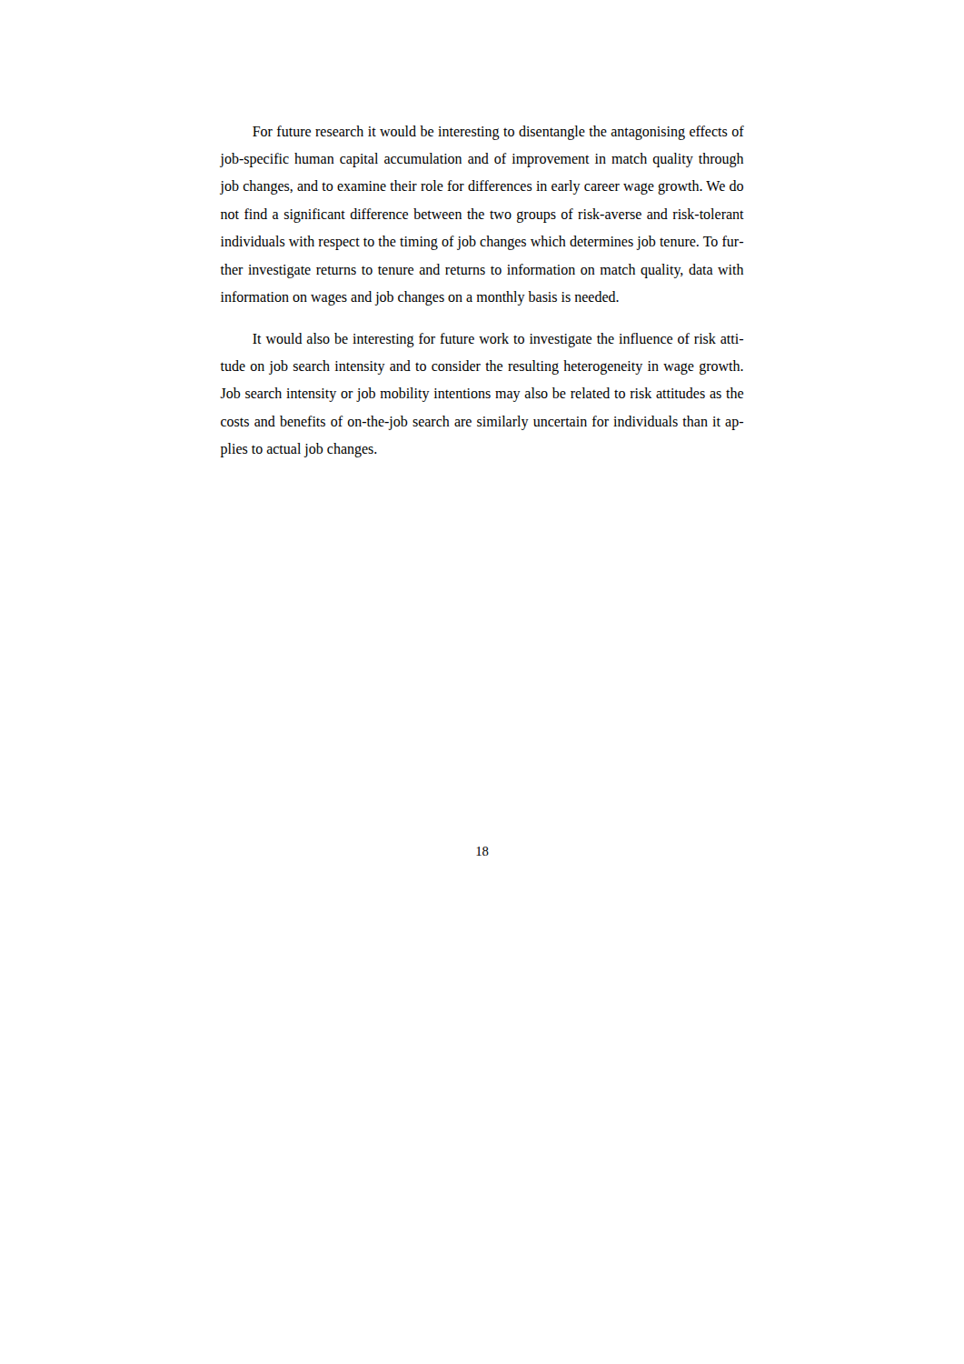For future research it would be interesting to disentangle the antagonising effects of job-specific human capital accumulation and of improvement in match quality through job changes, and to examine their role for differences in early career wage growth. We do not find a significant difference between the two groups of risk-averse and risk-tolerant individuals with respect to the timing of job changes which determines job tenure. To further investigate returns to tenure and returns to information on match quality, data with information on wages and job changes on a monthly basis is needed.
It would also be interesting for future work to investigate the influence of risk attitude on job search intensity and to consider the resulting heterogeneity in wage growth. Job search intensity or job mobility intentions may also be related to risk attitudes as the costs and benefits of on-the-job search are similarly uncertain for individuals than it applies to actual job changes.
18